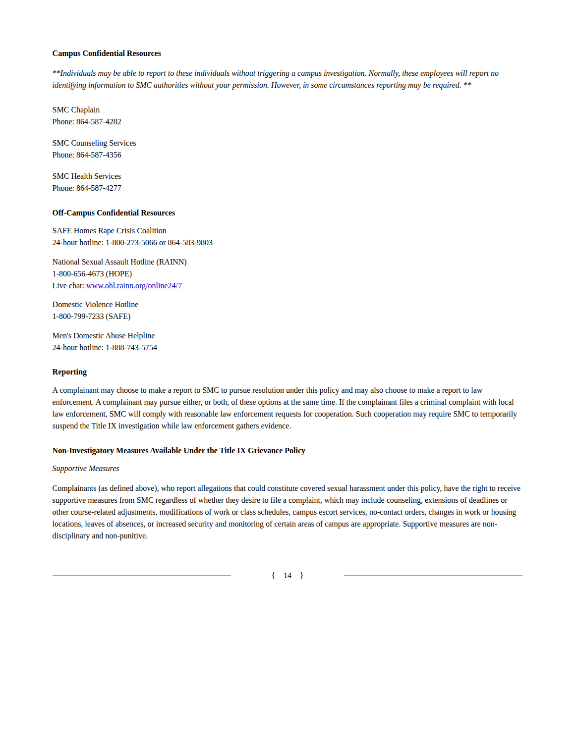Campus Confidential Resources
**Individuals may be able to report to these individuals without triggering a campus investigation. Normally, these employees will report no identifying information to SMC authorities without your permission. However, in some circumstances reporting may be required. **
SMC Chaplain
Phone: 864-587-4282
SMC Counseling Services
Phone: 864-587-4356
SMC Health Services
Phone: 864-587-4277
Off-Campus Confidential Resources
SAFE Homes Rape Crisis Coalition
24-hour hotline: 1-800-273-5066 or 864-583-9803
National Sexual Assault Hotline (RAINN)
1-800-656-4673 (HOPE)
Live chat: www.ohl.rainn.org/online24/7
Domestic Violence Hotline
1-800-799-7233 (SAFE)
Men's Domestic Abuse Helpline
24-hour hotline: 1-888-743-5754
Reporting
A complainant may choose to make a report to SMC to pursue resolution under this policy and may also choose to make a report to law enforcement. A complainant may pursue either, or both, of these options at the same time. If the complainant files a criminal complaint with local law enforcement, SMC will comply with reasonable law enforcement requests for cooperation. Such cooperation may require SMC to temporarily suspend the Title IX investigation while law enforcement gathers evidence.
Non-Investigatory Measures Available Under the Title IX Grievance Policy
Supportive Measures
Complainants (as defined above), who report allegations that could constitute covered sexual harassment under this policy, have the right to receive supportive measures from SMC regardless of whether they desire to file a complaint, which may include counseling, extensions of deadlines or other course-related adjustments, modifications of work or class schedules, campus escort services, no-contact orders, changes in work or housing locations, leaves of absences, or increased security and monitoring of certain areas of campus are appropriate. Supportive measures are non-disciplinary and non-punitive.
{14}